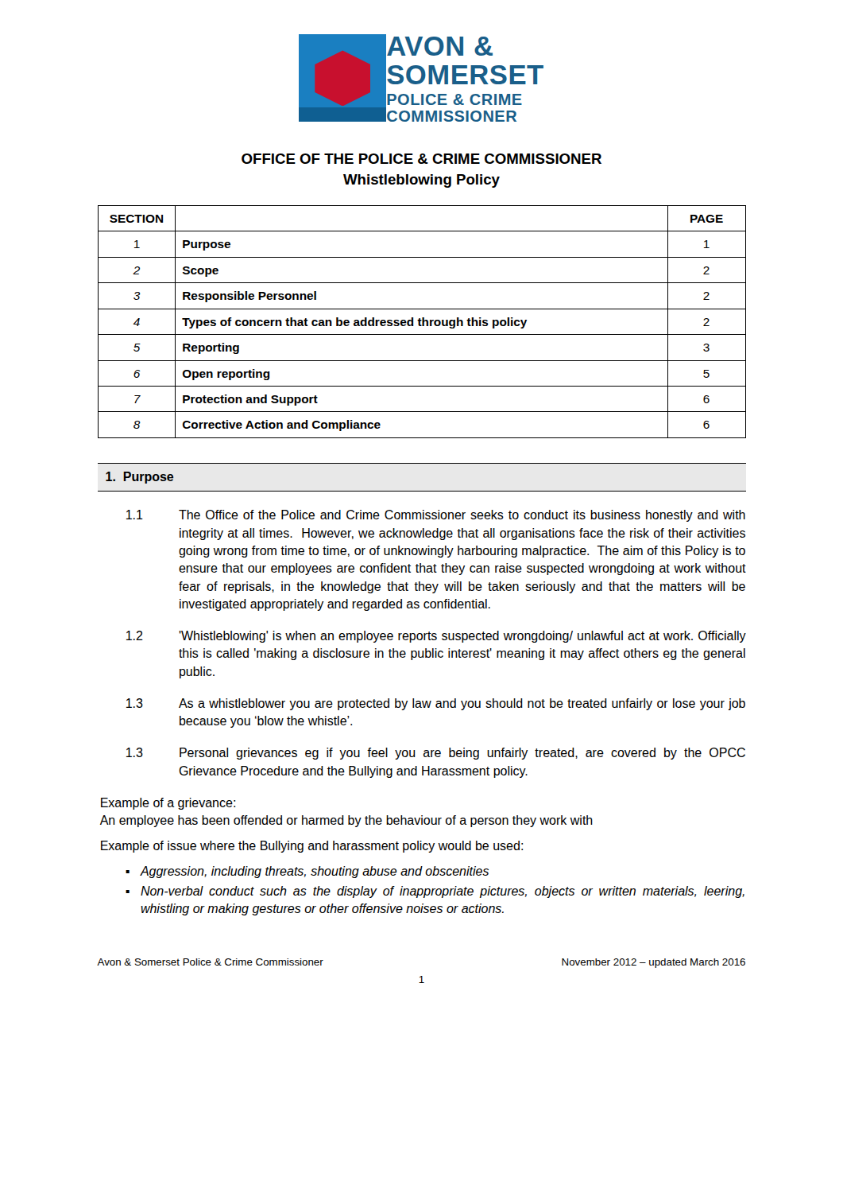| | AVON & SOMERSET POLICE & CRIME COMMISSIONER |
OFFICE OF THE POLICE & CRIME COMMISSIONER Whistleblowing Policy
| SECTION | | PAGE |
| --- | --- | --- |
| 1 | Purpose | 1 |
| 2 | Scope | 2 |
| 3 | Responsible Personnel | 2 |
| 4 | Types of concern that can be addressed through this policy | 2 |
| 5 | Reporting | 3 |
| 6 | Open reporting | 5 |
| 7 | Protection and Support | 6 |
| 8 | Corrective Action and Compliance | 6 |
1. Purpose
1.1
The Office of the Police and Crime Commissioner seeks to conduct its business honestly and with integrity at all times. However, we acknowledge that all organisations face the risk of their activities going wrong from time to time, or of unknowingly harbouring malpractice. The aim of this Policy is to ensure that our employees are confident that they can raise suspected wrongdoing at work without fear of reprisals, in the knowledge that they will be taken seriously and that the matters will be investigated appropriately and regarded as confidential.
1.2
'Whistleblowing' is when an employee reports suspected wrongdoing/ unlawful act at work. Officially this is called 'making a disclosure in the public interest' meaning it may affect others eg the general public.
1.3
As a whistleblower you are protected by law and you should not be treated unfairly or lose your job because you ‘blow the whistle’.
1.3
Personal grievances eg if you feel you are being unfairly treated, are covered by the OPCC Grievance Procedure and the Bullying and Harassment policy.
Example of a grievance:
An employee has been offended or harmed by the behaviour of a person they work with
Example of issue where the Bullying and harassment policy would be used:
Aggression, including threats, shouting abuse and obscenities
Non-verbal conduct such as the display of inappropriate pictures, objects or written materials, leering, whistling or making gestures or other offensive noises or actions.
Avon & Somerset Police & Crime Commissioner November 2012 – updated March 2016
1